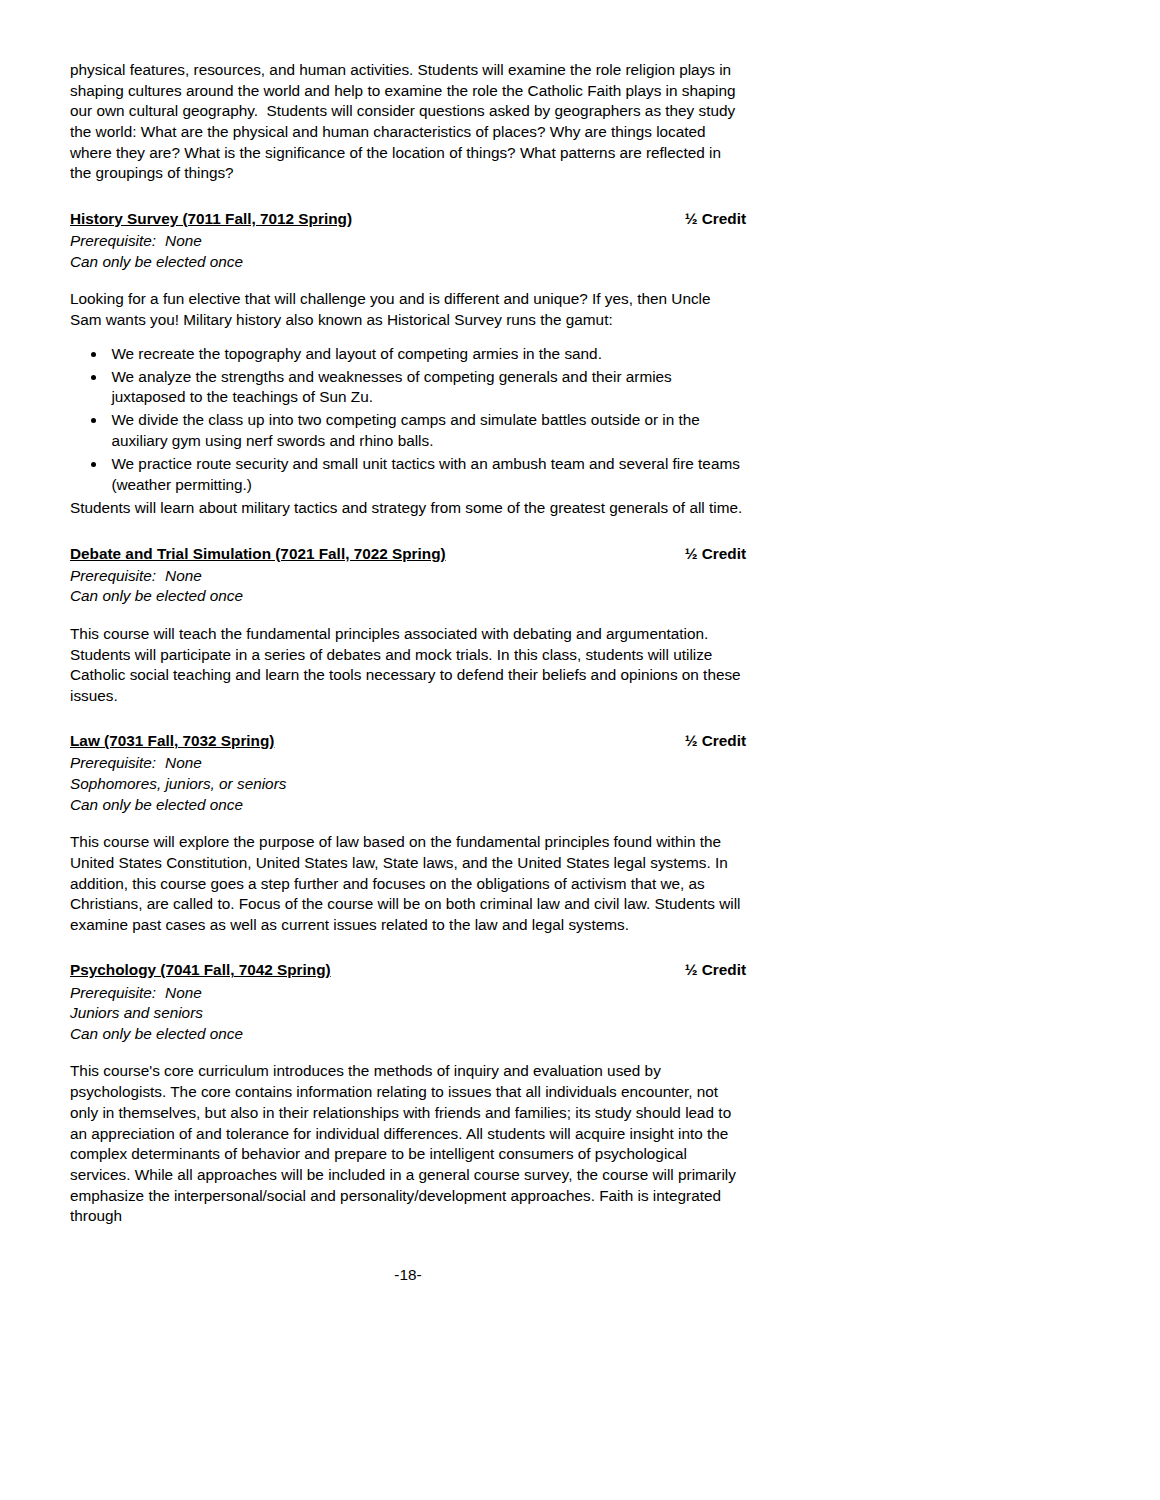physical features, resources, and human activities. Students will examine the role religion plays in shaping cultures around the world and help to examine the role the Catholic Faith plays in shaping our own cultural geography. Students will consider questions asked by geographers as they study the world: What are the physical and human characteristics of places? Why are things located where they are? What is the significance of the location of things? What patterns are reflected in the groupings of things?
History Survey (7011 Fall, 7012 Spring) ½ Credit
Prerequisite: None
Can only be elected once
Looking for a fun elective that will challenge you and is different and unique? If yes, then Uncle Sam wants you! Military history also known as Historical Survey runs the gamut:
We recreate the topography and layout of competing armies in the sand.
We analyze the strengths and weaknesses of competing generals and their armies juxtaposed to the teachings of Sun Zu.
We divide the class up into two competing camps and simulate battles outside or in the auxiliary gym using nerf swords and rhino balls.
We practice route security and small unit tactics with an ambush team and several fire teams (weather permitting.)
Students will learn about military tactics and strategy from some of the greatest generals of all time.
Debate and Trial Simulation (7021 Fall, 7022 Spring) ½ Credit
Prerequisite: None
Can only be elected once
This course will teach the fundamental principles associated with debating and argumentation. Students will participate in a series of debates and mock trials. In this class, students will utilize Catholic social teaching and learn the tools necessary to defend their beliefs and opinions on these issues.
Law (7031 Fall, 7032 Spring) ½ Credit
Prerequisite: None
Sophomores, juniors, or seniors
Can only be elected once
This course will explore the purpose of law based on the fundamental principles found within the United States Constitution, United States law, State laws, and the United States legal systems. In addition, this course goes a step further and focuses on the obligations of activism that we, as Christians, are called to. Focus of the course will be on both criminal law and civil law. Students will examine past cases as well as current issues related to the law and legal systems.
Psychology (7041 Fall, 7042 Spring) ½ Credit
Prerequisite: None
Juniors and seniors
Can only be elected once
This course's core curriculum introduces the methods of inquiry and evaluation used by psychologists. The core contains information relating to issues that all individuals encounter, not only in themselves, but also in their relationships with friends and families; its study should lead to an appreciation of and tolerance for individual differences. All students will acquire insight into the complex determinants of behavior and prepare to be intelligent consumers of psychological services. While all approaches will be included in a general course survey, the course will primarily emphasize the interpersonal/social and personality/development approaches. Faith is integrated through
-18-